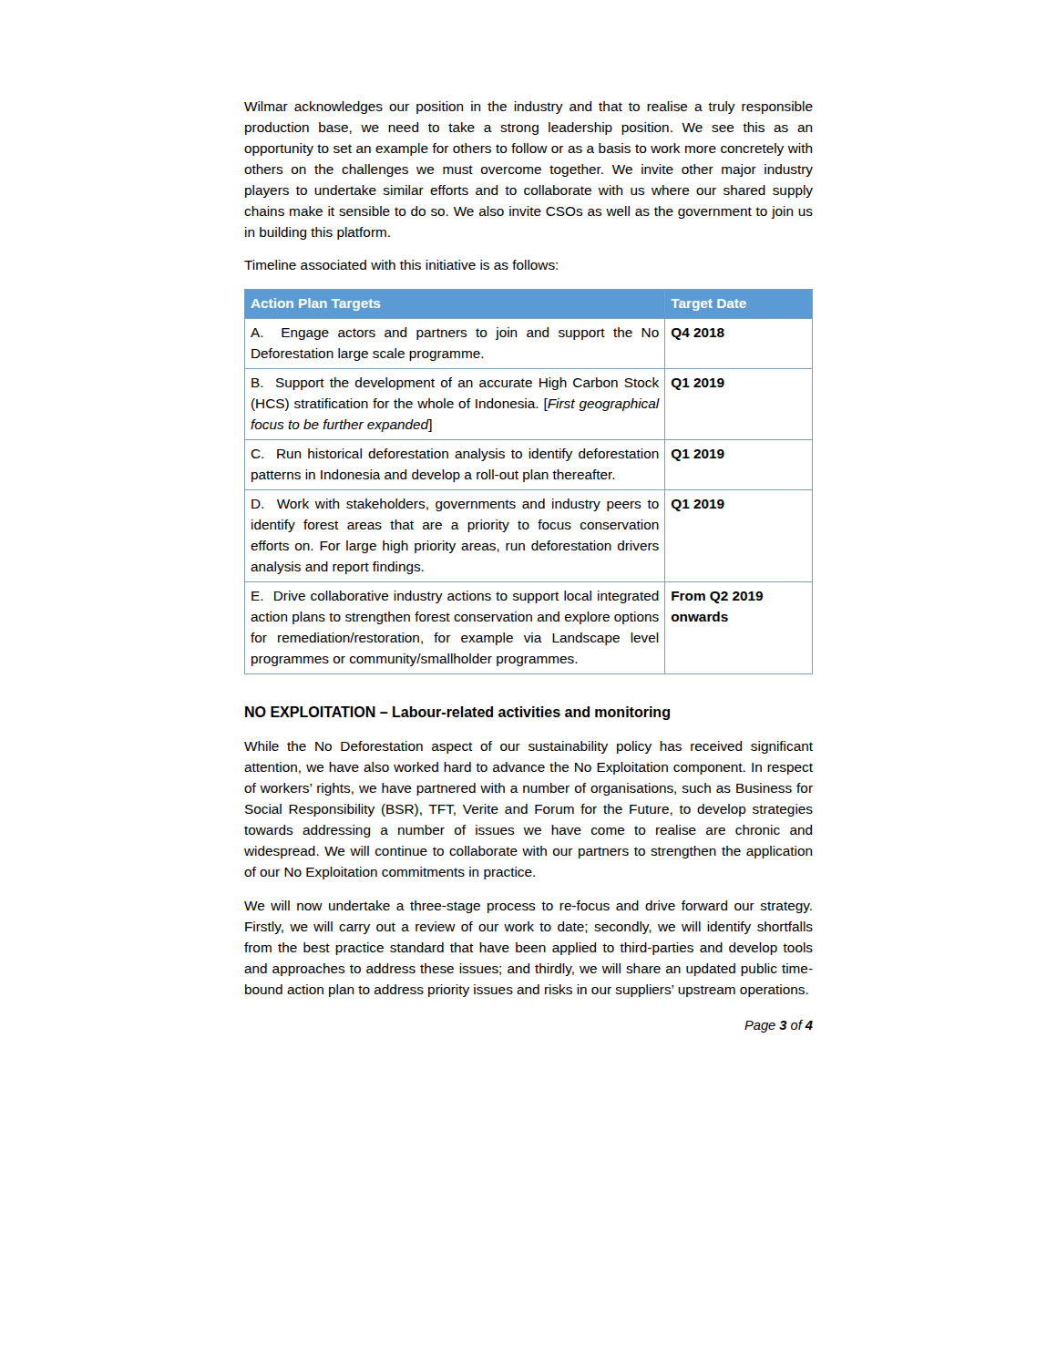Wilmar acknowledges our position in the industry and that to realise a truly responsible production base, we need to take a strong leadership position. We see this as an opportunity to set an example for others to follow or as a basis to work more concretely with others on the challenges we must overcome together. We invite other major industry players to undertake similar efforts and to collaborate with us where our shared supply chains make it sensible to do so. We also invite CSOs as well as the government to join us in building this platform.
Timeline associated with this initiative is as follows:
| Action Plan Targets | Target Date |
| --- | --- |
| A. Engage actors and partners to join and support the No Deforestation large scale programme. | Q4 2018 |
| B. Support the development of an accurate High Carbon Stock (HCS) stratification for the whole of Indonesia. [ First geographical focus to be further expanded ] | Q1 2019 |
| C. Run historical deforestation analysis to identify deforestation patterns in Indonesia and develop a roll-out plan thereafter. | Q1 2019 |
| D. Work with stakeholders, governments and industry peers to identify forest areas that are a priority to focus conservation efforts on. For large high priority areas, run deforestation drivers analysis and report findings. | Q1 2019 |
| E. Drive collaborative industry actions to support local integrated action plans to strengthen forest conservation and explore options for remediation/restoration, for example via Landscape level programmes or community/smallholder programmes. | From Q2 2019 onwards |
NO EXPLOITATION – Labour-related activities and monitoring
While the No Deforestation aspect of our sustainability policy has received significant attention, we have also worked hard to advance the No Exploitation component. In respect of workers’ rights, we have partnered with a number of organisations, such as Business for Social Responsibility (BSR), TFT, Verite and Forum for the Future, to develop strategies towards addressing a number of issues we have come to realise are chronic and widespread. We will continue to collaborate with our partners to strengthen the application of our No Exploitation commitments in practice.
We will now undertake a three-stage process to re-focus and drive forward our strategy. Firstly, we will carry out a review of our work to date; secondly, we will identify shortfalls from the best practice standard that have been applied to third-parties and develop tools and approaches to address these issues; and thirdly, we will share an updated public time-bound action plan to address priority issues and risks in our suppliers’ upstream operations.
Page 3 of 4